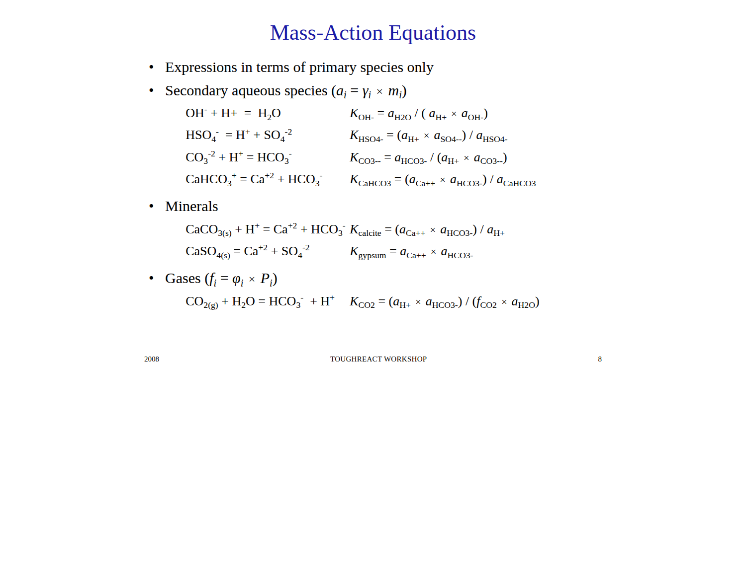Mass-Action Equations
Expressions in terms of primary species only
Secondary aqueous species (ai = γi × mi)
OH- + H+ = H2O KOH- = aH2O / ( aH+ × aOH-)
HSO4- = H+ + SO4-2 KHSO4- = (aH+ × aSO4--) / aHSO4-
CO3-2 + H+ = HCO3- KCO3-- = aHCO3- / (aH+ × aCO3--)
CaHCO3+ = Ca+2 + HCO3- KCaHCO3 = (aCa++ × aHCO3-) / aCaHCO3
Minerals
CaCO3(s) + H+ = Ca+2 + HCO3- Kcalcite = (aCa++ × aHCO3-) / aH+
CaSO4(s) = Ca+2 + SO4-2 Kgypsum = aCa++ × aHCO3-
Gases (fi = φi × Pi)
CO2(g) + H2O = HCO3- + H+ KCO2 = (aH+ × aHCO3-) / (fCO2 × aH2O)
2008 TOUGHREACT WORKSHOP 8